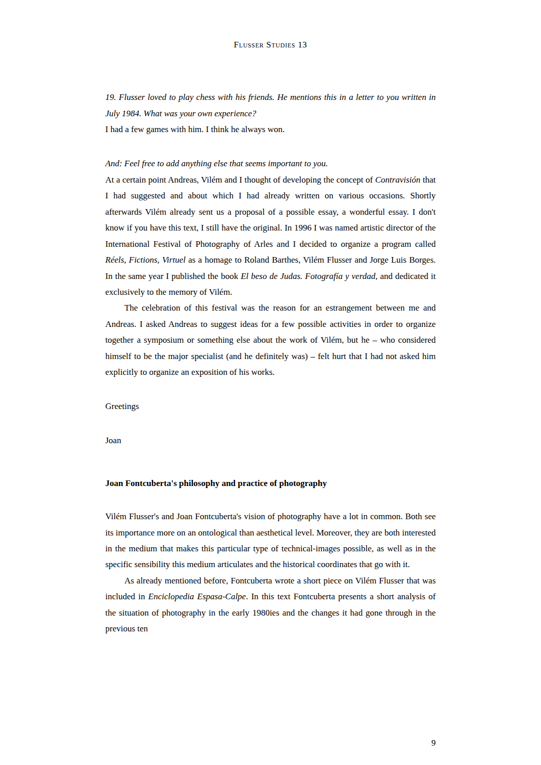Flusser Studies 13
19. Flusser loved to play chess with his friends. He mentions this in a letter to you written in July 1984. What was your own experience?
I had a few games with him. I think he always won.
And: Feel free to add anything else that seems important to you.
At a certain point Andreas, Vilém and I thought of developing the concept of Contravisión that I had suggested and about which I had already written on various occasions. Shortly afterwards Vilém already sent us a proposal of a possible essay, a wonderful essay. I don't know if you have this text, I still have the original. In 1996 I was named artistic director of the International Festival of Photography of Arles and I decided to organize a program called Réels, Fictions, Virtuel as a homage to Roland Barthes, Vilém Flusser and Jorge Luis Borges. In the same year I published the book El beso de Judas. Fotografía y verdad, and dedicated it exclusively to the memory of Vilém.
The celebration of this festival was the reason for an estrangement between me and Andreas. I asked Andreas to suggest ideas for a few possible activities in order to organize together a symposium or something else about the work of Vilém, but he – who considered himself to be the major specialist (and he definitely was) – felt hurt that I had not asked him explicitly to organize an exposition of his works.
Greetings
Joan
Joan Fontcuberta's philosophy and practice of photography
Vilém Flusser's and Joan Fontcuberta's vision of photography have a lot in common. Both see its importance more on an ontological than aesthetical level. Moreover, they are both interested in the medium that makes this particular type of technical-images possible, as well as in the specific sensibility this medium articulates and the historical coordinates that go with it.
As already mentioned before, Fontcuberta wrote a short piece on Vilém Flusser that was included in Enciclopedia Espasa-Calpe. In this text Fontcuberta presents a short analysis of the situation of photography in the early 1980ies and the changes it had gone through in the previous ten
9